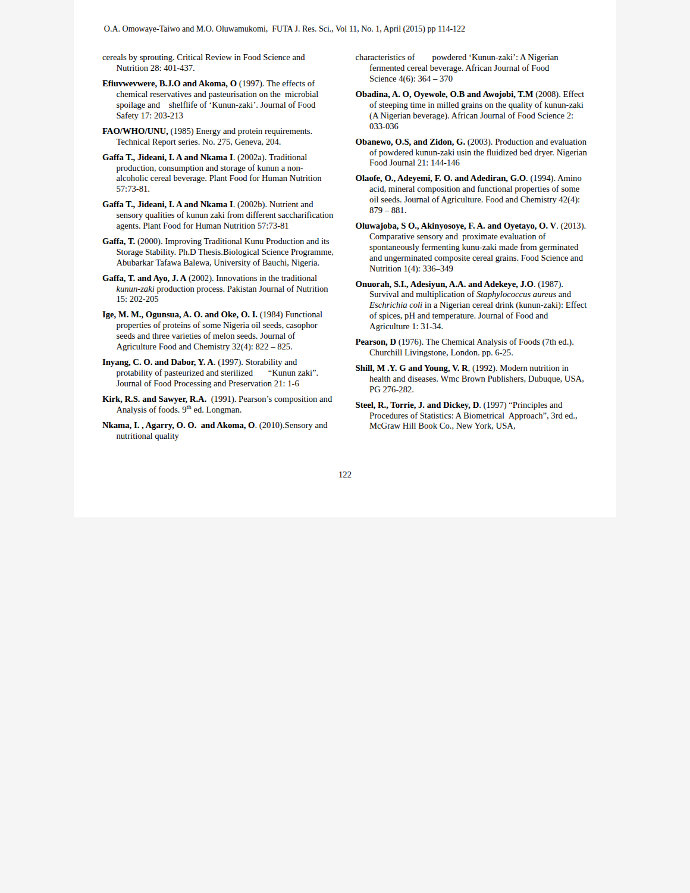O.A. Omowaye-Taiwo and M.O. Oluwamukomi, FUTA J. Res. Sci., Vol 11, No. 1, April (2015) pp 114-122
cereals by sprouting. Critical Review in Food Science and Nutrition 28: 401-437.
Efiuvwevwere, B.J.O and Akoma, O (1997). The effects of chemical reservatives and pasteurisation on the microbial spoilage and shelflife of ‘Kunun-zaki’. Journal of Food Safety 17: 203-213
FAO/WHO/UNU, (1985) Energy and protein requirements. Technical Report series. No. 275, Geneva, 204.
Gaffa T., Jideani, I. A and Nkama I. (2002a). Traditional production, consumption and storage of kunun a non-alcoholic cereal beverage. Plant Food for Human Nutrition 57:73-81.
Gaffa T., Jideani, I. A and Nkama I. (2002b). Nutrient and sensory qualities of kunun zaki from different saccharification agents. Plant Food for Human Nutrition 57:73-81
Gaffa, T. (2000). Improving Traditional Kunu Production and its Storage Stability. Ph.D Thesis.Biological Science Programme, Abubarkar Tafawa Balewa, University of Bauchi, Nigeria.
Gaffa, T. and Ayo, J. A (2002). Innovations in the traditional kunun-zaki production process. Pakistan Journal of Nutrition 15: 202-205
Ige, M. M., Ogunsua, A. O. and Oke, O. I. (1984) Functional properties of proteins of some Nigeria oil seeds, casophor seeds and three varieties of melon seeds. Journal of Agriculture Food and Chemistry 32(4): 822 – 825.
Inyang, C. O. and Dabor, Y. A. (1997). Storability and protability of pasteurized and sterilized “Kunun zaki”. Journal of Food Processing and Preservation 21: 1-6
Kirk, R.S. and Sawyer, R.A. (1991). Pearson’s composition and Analysis of foods. 9th ed. Longman.
Nkama, I. , Agarry, O. O. and Akoma, O. (2010).Sensory and nutritional quality
characteristics of powdered ‘Kunun-zaki’: A Nigerian fermented cereal beverage. African Journal of Food Science 4(6): 364 – 370
Obadina, A. O, Oyewole, O.B and Awojobi, T.M (2008). Effect of steeping time in milled grains on the quality of kunun-zaki (A Nigerian beverage). African Journal of Food Science 2: 033-036
Obanewo, O.S, and Zidon, G. (2003). Production and evaluation of powdered kunun-zaki usin the fluidized bed dryer. Nigerian Food Journal 21: 144-146
Olaofe, O., Adeyemi, F. O. and Adediran, G.O. (1994). Amino acid, mineral composition and functional properties of some oil seeds. Journal of Agriculture. Food and Chemistry 42(4): 879 – 881.
Oluwajoba, S O., Akinyosoye, F. A. and Oyetayo, O. V. (2013). Comparative sensory and proximate evaluation of spontaneously fermenting kunu-zaki made from germinated and ungerminated composite cereal grains. Food Science and Nutrition 1(4): 336–349
Onuorah, S.I., Adesiyun, A.A. and Adekeye, J.O. (1987). Survival and multiplication of Staphylococcus aureus and Eschrichia coli in a Nigerian cereal drink (kunun-zaki): Effect of spices, pH and temperature. Journal of Food and Agriculture 1: 31-34.
Pearson, D (1976). The Chemical Analysis of Foods (7th ed.). Churchill Livingstone, London. pp. 6-25.
Shill, M .Y. G and Young, V. R, (1992). Modern nutrition in health and diseases. Wmc Brown Publishers, Dubuque, USA, PG 276-282.
Steel, R., Torrie, J. and Dickey, D. (1997) “Principles and Procedures of Statistics: A Biometrical Approach”, 3rd ed., McGraw Hill Book Co., New York, USA,
122